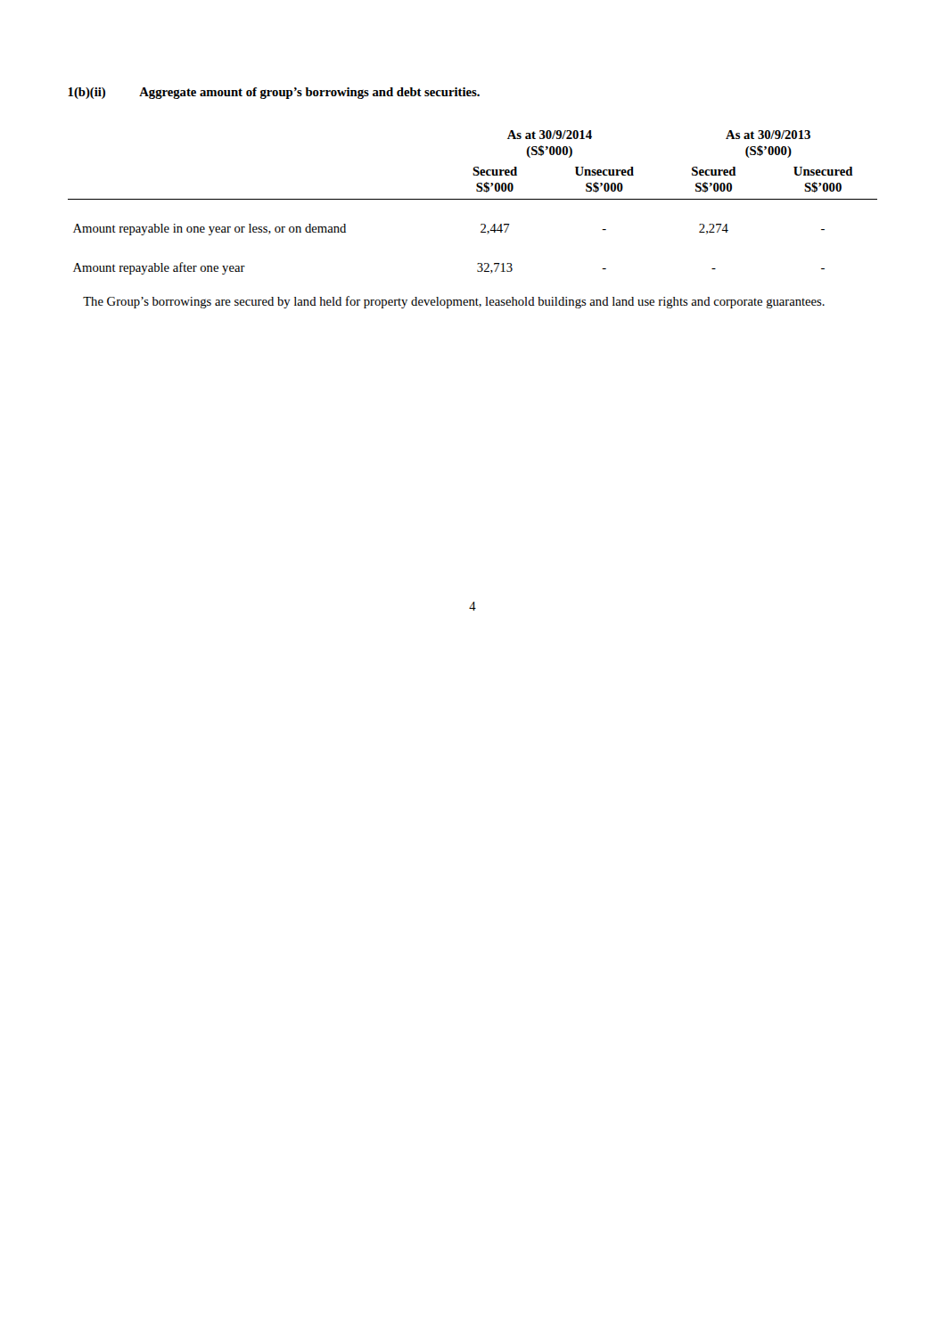1(b)(ii) Aggregate amount of group’s borrowings and debt securities.
| | As at 30/9/2014 (S$’000) | As at 30/9/2013 (S$’000) |
| --- | --- | --- |
| | Secured S$’000 | Unsecured S$’000 | Secured S$’000 | Unsecured S$’000 |
| Amount repayable in one year or less, or on demand | 2,447 | - | 2,274 | - |
| Amount repayable after one year | 32,713 | - | - | - |
The Group’s borrowings are secured by land held for property development, leasehold buildings and land use rights and corporate guarantees.
4